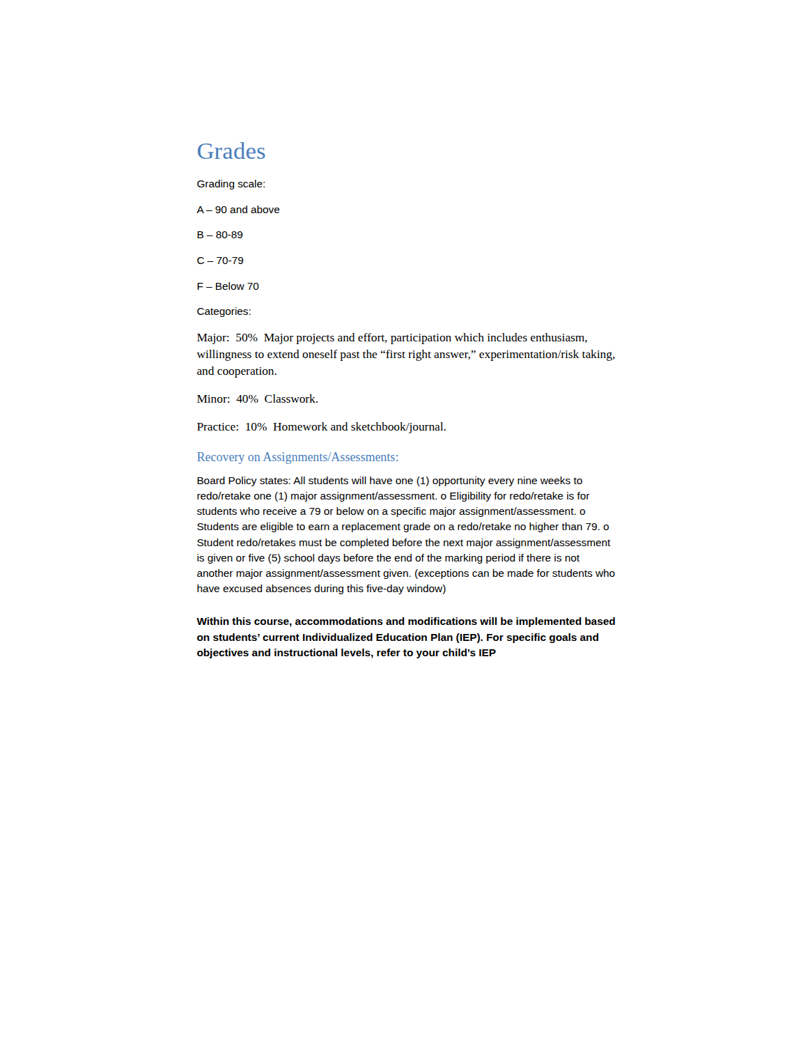Grades
Grading scale:
A – 90 and above
B – 80-89
C – 70-79
F – Below 70
Categories:
Major: 50% Major projects and effort, participation which includes enthusiasm, willingness to extend oneself past the “first right answer,” experimentation/risk taking, and cooperation.
Minor: 40% Classwork.
Practice: 10% Homework and sketchbook/journal.
Recovery on Assignments/Assessments:
Board Policy states: All students will have one (1) opportunity every nine weeks to redo/retake one (1) major assignment/assessment. o Eligibility for redo/retake is for students who receive a 79 or below on a specific major assignment/assessment. o Students are eligible to earn a replacement grade on a redo/retake no higher than 79. o Student redo/retakes must be completed before the next major assignment/assessment is given or five (5) school days before the end of the marking period if there is not another major assignment/assessment given. (exceptions can be made for students who have excused absences during this five-day window)
Within this course, accommodations and modifications will be implemented based on students’ current Individualized Education Plan (IEP). For specific goals and objectives and instructional levels, refer to your child’s IEP